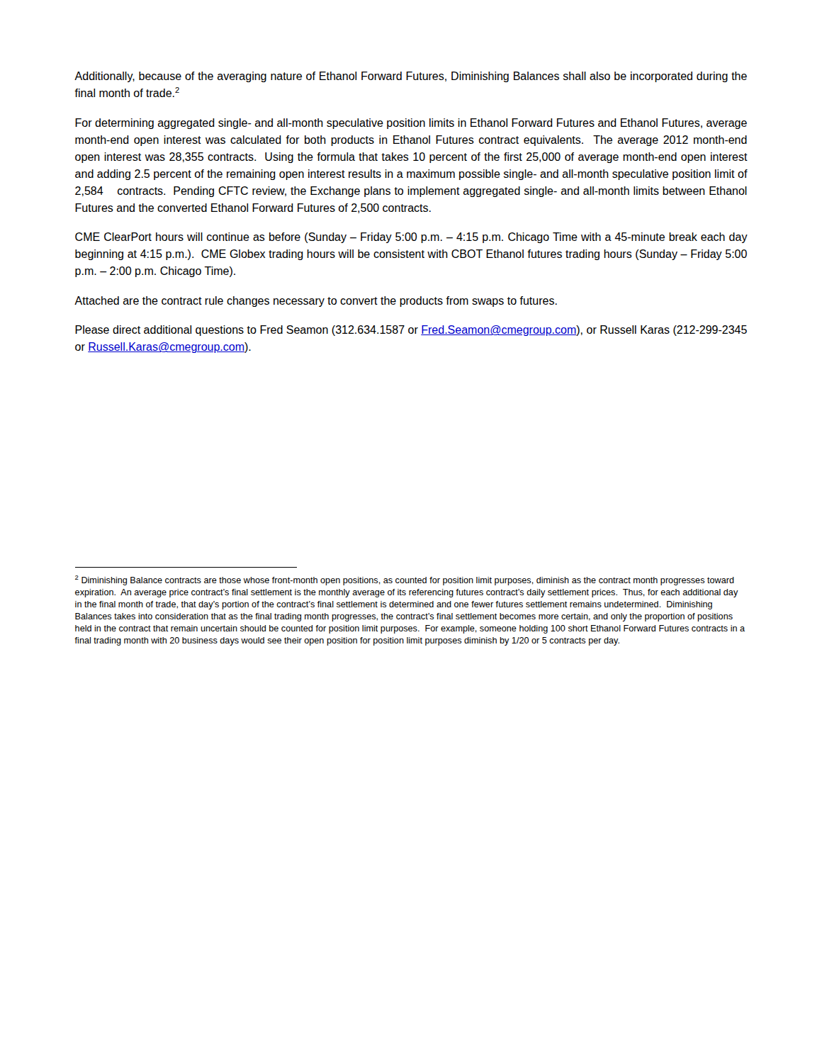Additionally, because of the averaging nature of Ethanol Forward Futures, Diminishing Balances shall also be incorporated during the final month of trade.2
For determining aggregated single- and all-month speculative position limits in Ethanol Forward Futures and Ethanol Futures, average month-end open interest was calculated for both products in Ethanol Futures contract equivalents. The average 2012 month-end open interest was 28,355 contracts. Using the formula that takes 10 percent of the first 25,000 of average month-end open interest and adding 2.5 percent of the remaining open interest results in a maximum possible single- and all-month speculative position limit of 2,584 contracts. Pending CFTC review, the Exchange plans to implement aggregated single- and all-month limits between Ethanol Futures and the converted Ethanol Forward Futures of 2,500 contracts.
CME ClearPort hours will continue as before (Sunday – Friday 5:00 p.m. – 4:15 p.m. Chicago Time with a 45-minute break each day beginning at 4:15 p.m.). CME Globex trading hours will be consistent with CBOT Ethanol futures trading hours (Sunday – Friday 5:00 p.m. – 2:00 p.m. Chicago Time).
Attached are the contract rule changes necessary to convert the products from swaps to futures.
Please direct additional questions to Fred Seamon (312.634.1587 or Fred.Seamon@cmegroup.com), or Russell Karas (212-299-2345 or Russell.Karas@cmegroup.com).
2 Diminishing Balance contracts are those whose front-month open positions, as counted for position limit purposes, diminish as the contract month progresses toward expiration. An average price contract’s final settlement is the monthly average of its referencing futures contract’s daily settlement prices. Thus, for each additional day in the final month of trade, that day’s portion of the contract’s final settlement is determined and one fewer futures settlement remains undetermined. Diminishing Balances takes into consideration that as the final trading month progresses, the contract’s final settlement becomes more certain, and only the proportion of positions held in the contract that remain uncertain should be counted for position limit purposes. For example, someone holding 100 short Ethanol Forward Futures contracts in a final trading month with 20 business days would see their open position for position limit purposes diminish by 1/20 or 5 contracts per day.